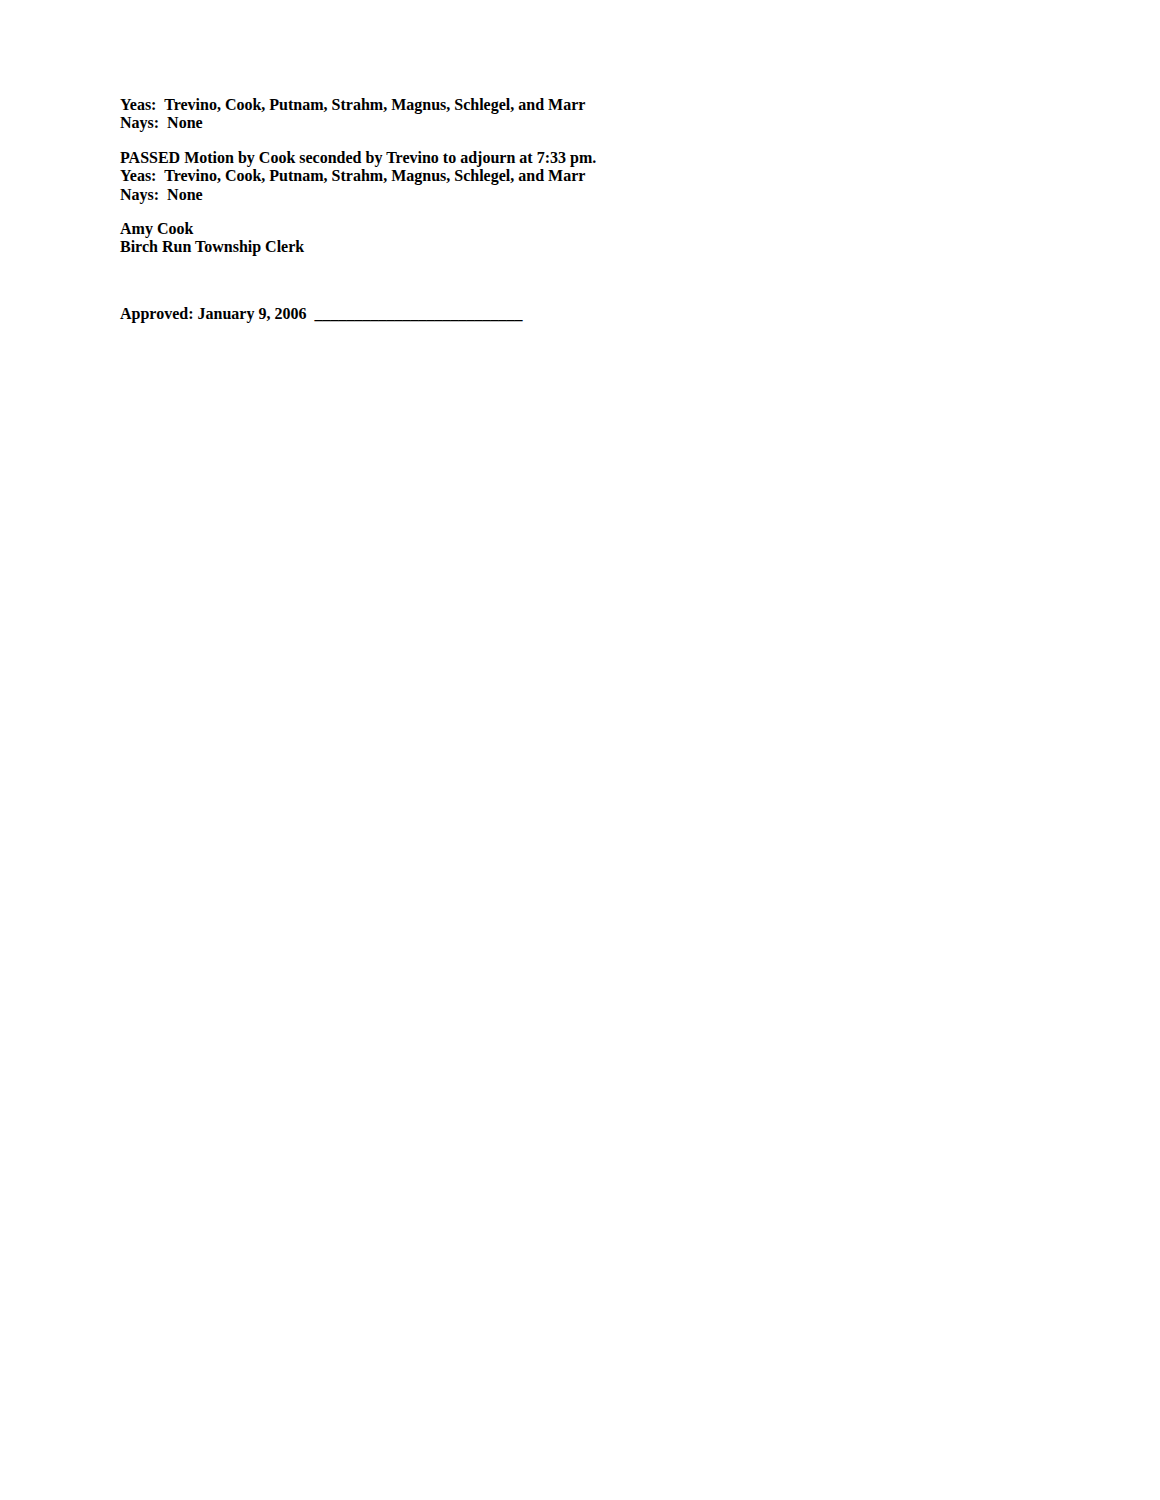Yeas: Trevino, Cook, Putnam, Strahm, Magnus, Schlegel, and Marr
Nays: None
PASSED Motion by Cook seconded by Trevino to adjourn at 7:33 pm.
Yeas: Trevino, Cook, Putnam, Strahm, Magnus, Schlegel, and Marr
Nays: None
Amy Cook
Birch Run Township Clerk
Approved: January 9, 2006 __________________________